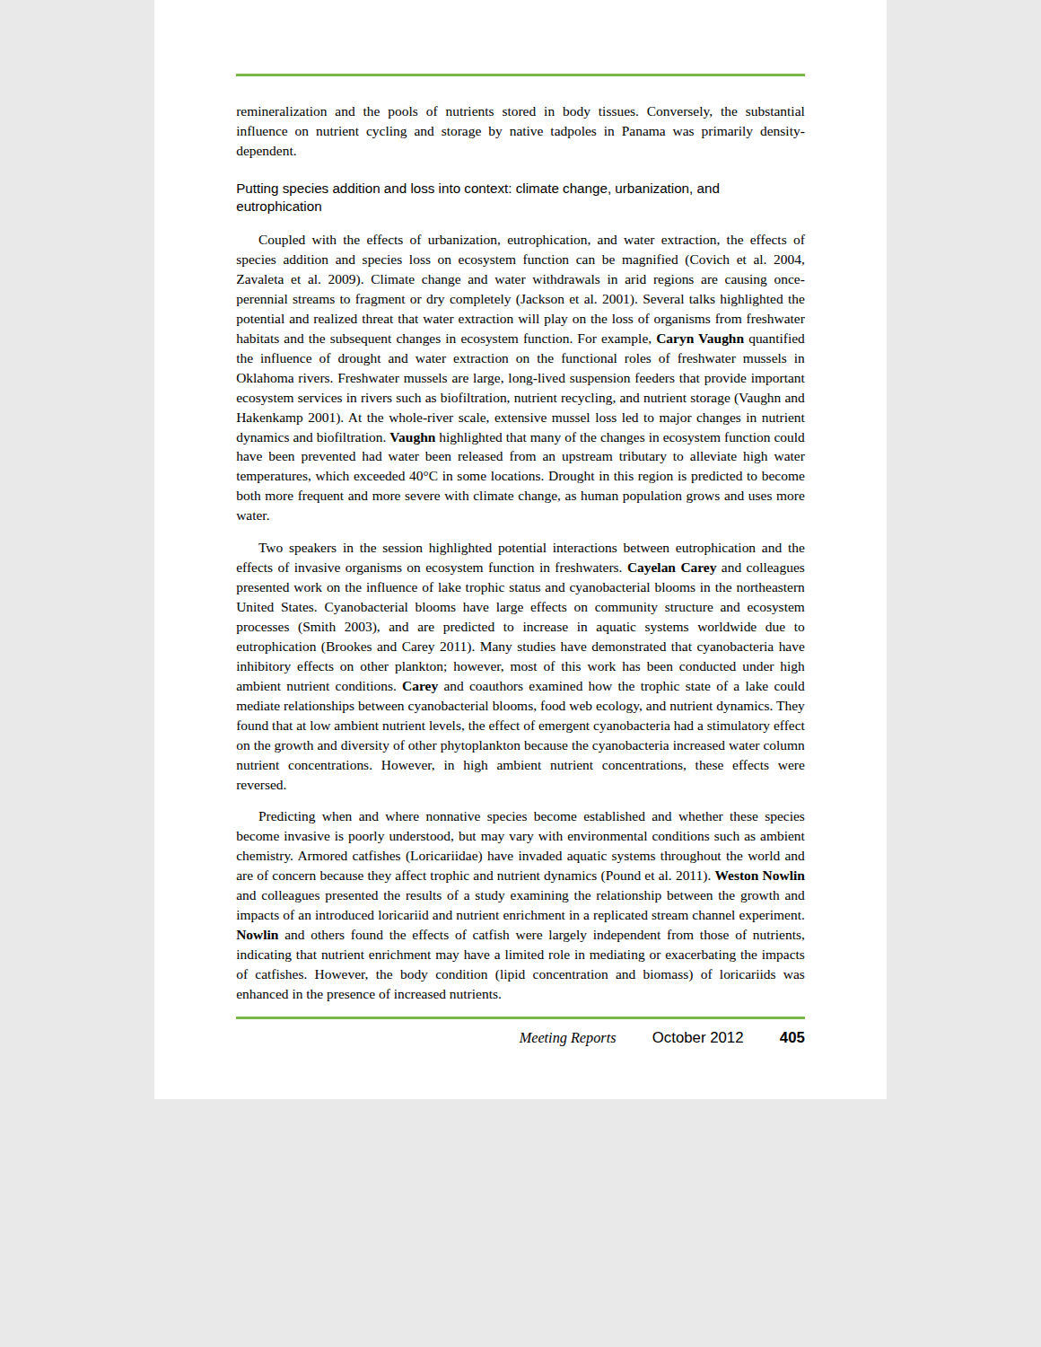remineralization and the pools of nutrients stored in body tissues. Conversely, the substantial influence on nutrient cycling and storage by native tadpoles in Panama was primarily density-dependent.
Putting species addition and loss into context: climate change, urbanization, and eutrophication
Coupled with the effects of urbanization, eutrophication, and water extraction, the effects of species addition and species loss on ecosystem function can be magnified (Covich et al. 2004, Zavaleta et al. 2009). Climate change and water withdrawals in arid regions are causing once-perennial streams to fragment or dry completely (Jackson et al. 2001). Several talks highlighted the potential and realized threat that water extraction will play on the loss of organisms from freshwater habitats and the subsequent changes in ecosystem function. For example, Caryn Vaughn quantified the influence of drought and water extraction on the functional roles of freshwater mussels in Oklahoma rivers. Freshwater mussels are large, long-lived suspension feeders that provide important ecosystem services in rivers such as biofiltration, nutrient recycling, and nutrient storage (Vaughn and Hakenkamp 2001). At the whole-river scale, extensive mussel loss led to major changes in nutrient dynamics and biofiltration. Vaughn highlighted that many of the changes in ecosystem function could have been prevented had water been released from an upstream tributary to alleviate high water temperatures, which exceeded 40°C in some locations. Drought in this region is predicted to become both more frequent and more severe with climate change, as human population grows and uses more water.
Two speakers in the session highlighted potential interactions between eutrophication and the effects of invasive organisms on ecosystem function in freshwaters. Cayelan Carey and colleagues presented work on the influence of lake trophic status and cyanobacterial blooms in the northeastern United States. Cyanobacterial blooms have large effects on community structure and ecosystem processes (Smith 2003), and are predicted to increase in aquatic systems worldwide due to eutrophication (Brookes and Carey 2011). Many studies have demonstrated that cyanobacteria have inhibitory effects on other plankton; however, most of this work has been conducted under high ambient nutrient conditions. Carey and coauthors examined how the trophic state of a lake could mediate relationships between cyanobacterial blooms, food web ecology, and nutrient dynamics. They found that at low ambient nutrient levels, the effect of emergent cyanobacteria had a stimulatory effect on the growth and diversity of other phytoplankton because the cyanobacteria increased water column nutrient concentrations. However, in high ambient nutrient concentrations, these effects were reversed.
Predicting when and where nonnative species become established and whether these species become invasive is poorly understood, but may vary with environmental conditions such as ambient chemistry. Armored catfishes (Loricariidae) have invaded aquatic systems throughout the world and are of concern because they affect trophic and nutrient dynamics (Pound et al. 2011). Weston Nowlin and colleagues presented the results of a study examining the relationship between the growth and impacts of an introduced loricariid and nutrient enrichment in a replicated stream channel experiment. Nowlin and others found the effects of catfish were largely independent from those of nutrients, indicating that nutrient enrichment may have a limited role in mediating or exacerbating the impacts of catfishes. However, the body condition (lipid concentration and biomass) of loricariids was enhanced in the presence of increased nutrients.
Meeting Reports October 2012 405